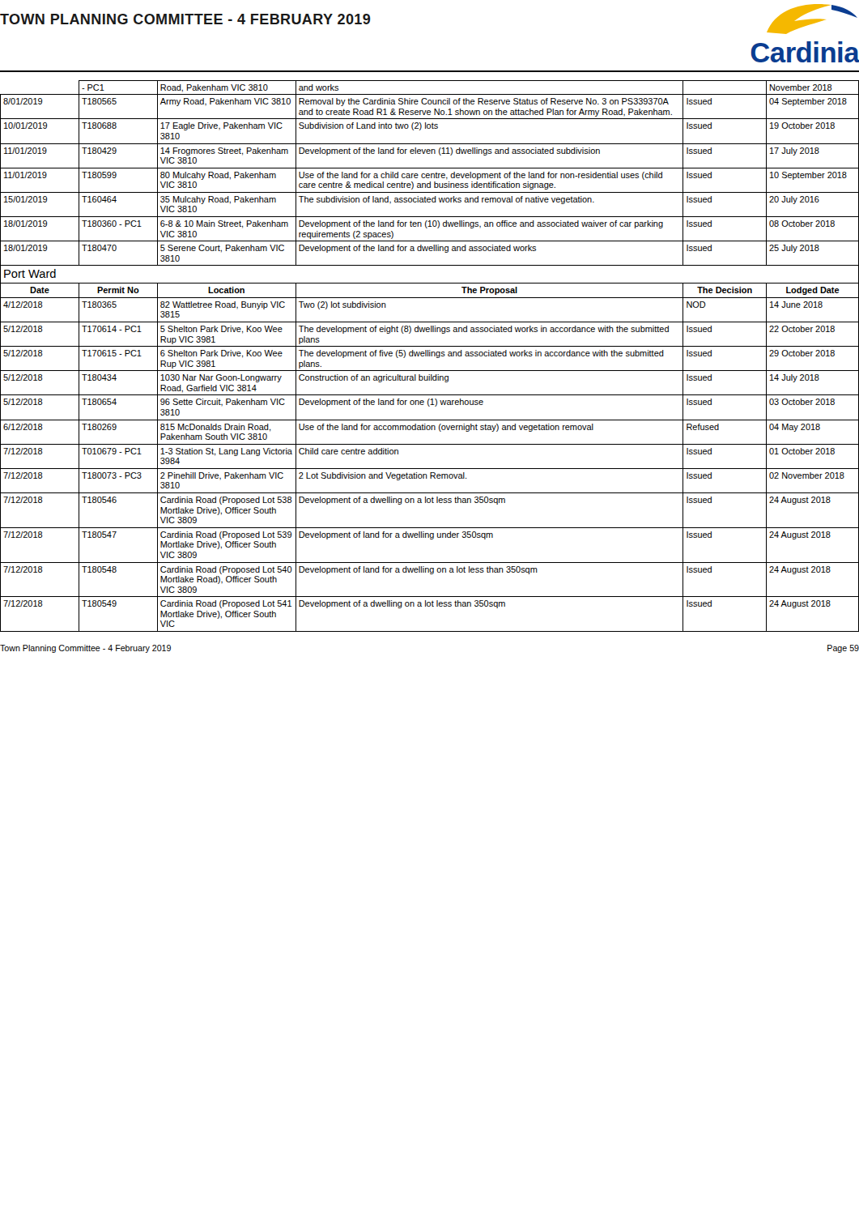TOWN PLANNING COMMITTEE - 4 FEBRUARY 2019
Cardinia
| | - PC1 | Road, Pakenham VIC 3810 | and works | | November 2018 |
| 8/01/2019 | T180565 | Army Road, Pakenham VIC 3810 | Removal by the Cardinia Shire Council of the Reserve Status of Reserve No. 3 on PS339370A and to create Road R1 & Reserve No.1 shown on the attached Plan for Army Road, Pakenham. | Issued | 04 September 2018 |
| 10/01/2019 | T180688 | 17 Eagle Drive, Pakenham VIC 3810 | Subdivision of Land into two (2) lots | Issued | 19 October 2018 |
| 11/01/2019 | T180429 | 14 Frogmores Street, Pakenham VIC 3810 | Development of the land for eleven (11) dwellings and associated subdivision | Issued | 17 July 2018 |
| 11/01/2019 | T180599 | 80 Mulcahy Road, Pakenham VIC 3810 | Use of the land for a child care centre, development of the land for non-residential uses (child care centre & medical centre) and business identification signage. | Issued | 10 September 2018 |
| 15/01/2019 | T160464 | 35 Mulcahy Road, Pakenham VIC 3810 | The subdivision of land, associated works and removal of native vegetation. | Issued | 20 July 2016 |
| 18/01/2019 | T180360 - PC1 | 6-8 & 10 Main Street, Pakenham VIC 3810 | Development of the land for ten (10) dwellings, an office and associated waiver of car parking requirements (2 spaces) | Issued | 08 October 2018 |
| 18/01/2019 | T180470 | 5 Serene Court, Pakenham VIC 3810 | Development of the land for a dwelling and associated works | Issued | 25 July 2018 |
| Port Ward |
| Date | Permit No | Location | The Proposal | The Decision | Lodged Date |
| 4/12/2018 | T180365 | 82 Wattletree Road, Bunyip VIC 3815 | Two (2) lot subdivision | NOD | 14 June 2018 |
| 5/12/2018 | T170614 - PC1 | 5 Shelton Park Drive, Koo Wee Rup VIC 3981 | The development of eight (8) dwellings and associated works in accordance with the submitted plans | Issued | 22 October 2018 |
| 5/12/2018 | T170615 - PC1 | 6 Shelton Park Drive, Koo Wee Rup VIC 3981 | The development of five (5) dwellings and associated works in accordance with the submitted plans. | Issued | 29 October 2018 |
| 5/12/2018 | T180434 | 1030 Nar Nar Goon-Longwarry Road, Garfield VIC 3814 | Construction of an agricultural building | Issued | 14 July 2018 |
| 5/12/2018 | T180654 | 96 Sette Circuit, Pakenham VIC 3810 | Development of the land for one (1) warehouse | Issued | 03 October 2018 |
| 6/12/2018 | T180269 | 815 McDonalds Drain Road, Pakenham South VIC 3810 | Use of the land for accommodation (overnight stay) and vegetation removal | Refused | 04 May 2018 |
| 7/12/2018 | T010679 - PC1 | 1-3 Station St, Lang Lang Victoria 3984 | Child care centre addition | Issued | 01 October 2018 |
| 7/12/2018 | T180073 - PC3 | 2 Pinehill Drive, Pakenham VIC 3810 | 2 Lot Subdivision and Vegetation Removal. | Issued | 02 November 2018 |
| 7/12/2018 | T180546 | Cardinia Road (Proposed Lot 538 Mortlake Drive), Officer South VIC 3809 | Development of a dwelling on a lot less than 350sqm | Issued | 24 August 2018 |
| 7/12/2018 | T180547 | Cardinia Road (Proposed Lot 539 Mortlake Drive), Officer South VIC 3809 | Development of land for a dwelling under 350sqm | Issued | 24 August 2018 |
| 7/12/2018 | T180548 | Cardinia Road (Proposed Lot 540 Mortlake Road), Officer South VIC 3809 | Development of land for a dwelling on a lot less than 350sqm | Issued | 24 August 2018 |
| 7/12/2018 | T180549 | Cardinia Road (Proposed Lot 541 Mortlake Drive), Officer South VIC | Development of a dwelling on a lot less than 350sqm | Issued | 24 August 2018 |
Town Planning Committee - 4 February 2019
Page 59